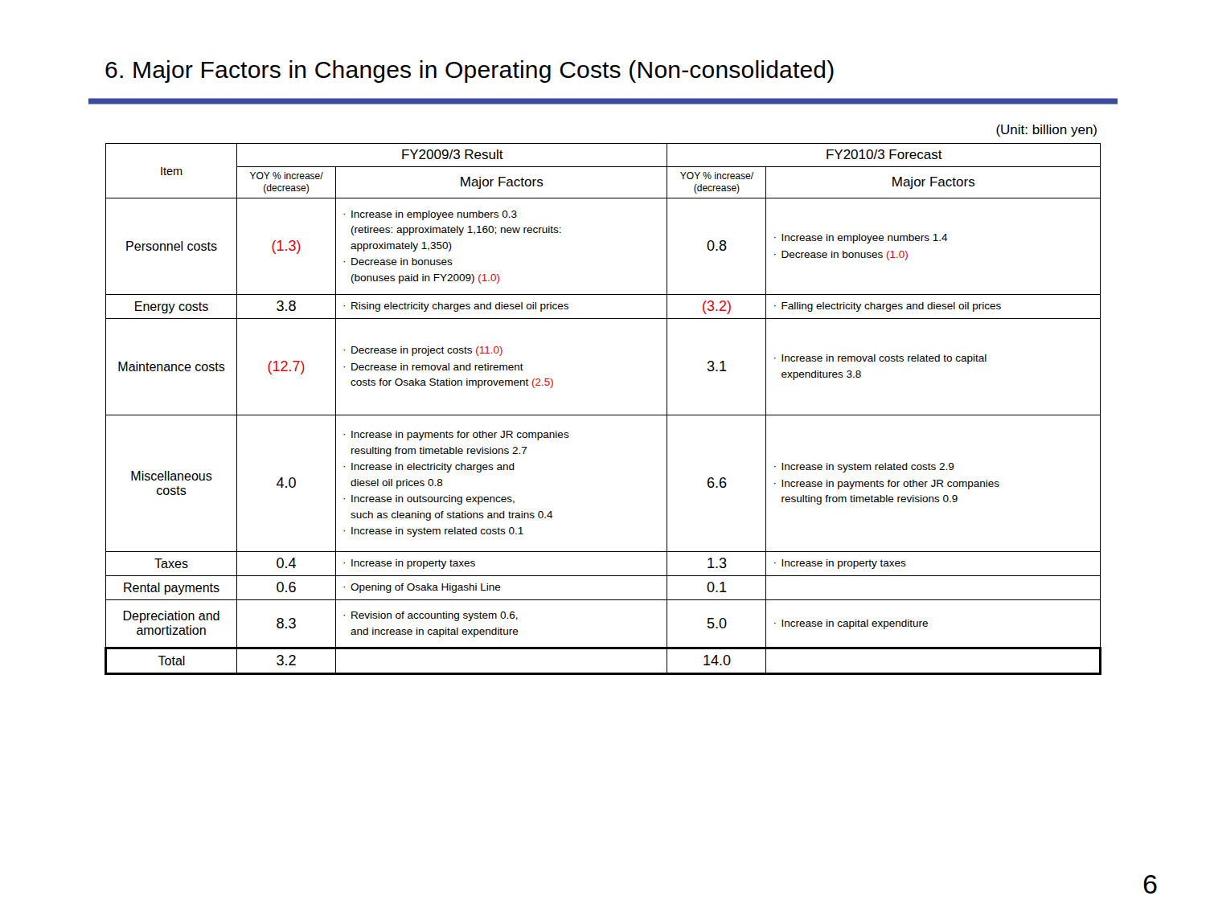6. Major Factors in Changes in Operating Costs (Non-consolidated)
(Unit: billion yen)
| Item | FY2009/3 Result | FY2010/3 Forecast |
| --- | --- | --- |
| YOY % increase/ (decrease) | Major Factors | YOY % increase/ (decrease) | Major Factors |
| Personnel costs | (1.3) | Increase in employee numbers 0.3 (retirees: approximately 1,160; new recruits: approximately 1,350) Decrease in bonuses (bonuses paid in FY2009) (1.0) | 0.8 | Increase in employee numbers 1.4 Decrease in bonuses (1.0) |
| Energy costs | 3.8 | Rising electricity charges and diesel oil prices | (3.2) | Falling electricity charges and diesel oil prices |
| Maintenance costs | (12.7) | Decrease in project costs (11.0) Decrease in removal and retirement costs for Osaka Station improvement (2.5) | 3.1 | Increase in removal costs related to capital expenditures 3.8 |
| Miscellaneous costs | 4.0 | Increase in payments for other JR companies resulting from timetable revisions 2.7 Increase in electricity charges and diesel oil prices 0.8 Increase in outsourcing expences, such as cleaning of stations and trains 0.4 Increase in system related costs 0.1 | 6.6 | Increase in system related costs 2.9 Increase in payments for other JR companies resulting from timetable revisions 0.9 |
| Taxes | 0.4 | Increase in property taxes | 1.3 | Increase in property taxes |
| Rental payments | 0.6 | Opening of Osaka Higashi Line | 0.1 | |
| Depreciation and amortization | 8.3 | Revision of accounting system 0.6, and increase in capital expenditure | 5.0 | Increase in capital expenditure |
| Total | 3.2 | | 14.0 | |
6